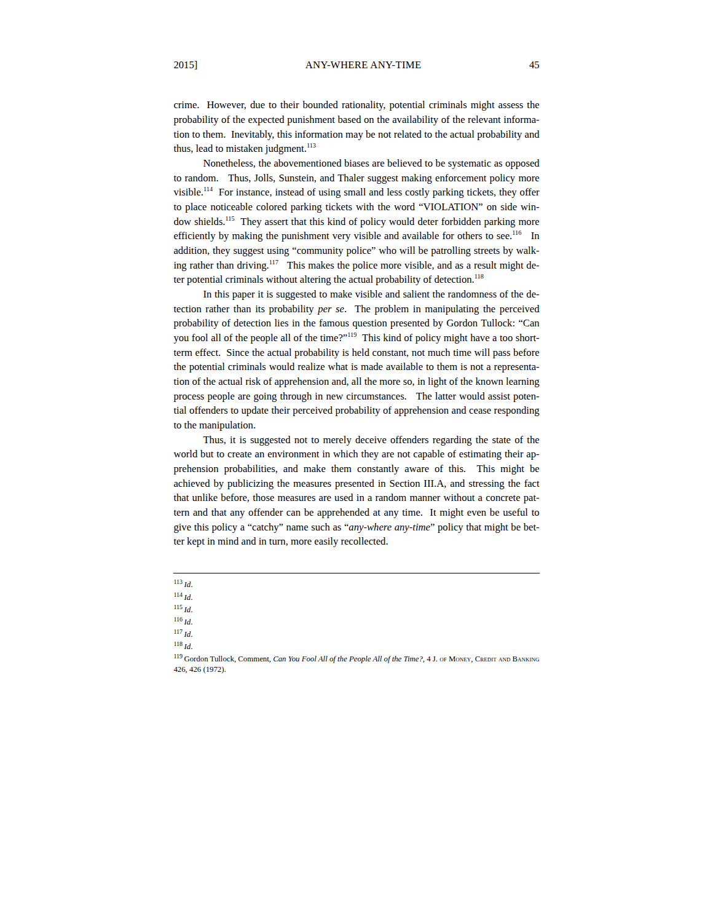2015] ANY-WHERE ANY-TIME 45
crime. However, due to their bounded rationality, potential criminals might assess the probability of the expected punishment based on the availability of the relevant information to them. Inevitably, this information may be not related to the actual probability and thus, lead to mistaken judgment.113
Nonetheless, the abovementioned biases are believed to be systematic as opposed to random. Thus, Jolls, Sunstein, and Thaler suggest making enforcement policy more visible.114 For instance, instead of using small and less costly parking tickets, they offer to place noticeable colored parking tickets with the word “VIOLATION” on side window shields.115 They assert that this kind of policy would deter forbidden parking more efficiently by making the punishment very visible and available for others to see.116 In addition, they suggest using “community police” who will be patrolling streets by walking rather than driving.117 This makes the police more visible, and as a result might deter potential criminals without altering the actual probability of detection.118
In this paper it is suggested to make visible and salient the randomness of the detection rather than its probability per se. The problem in manipulating the perceived probability of detection lies in the famous question presented by Gordon Tullock: “Can you fool all of the people all of the time?”119 This kind of policy might have a too short-term effect. Since the actual probability is held constant, not much time will pass before the potential criminals would realize what is made available to them is not a representation of the actual risk of apprehension and, all the more so, in light of the known learning process people are going through in new circumstances. The latter would assist potential offenders to update their perceived probability of apprehension and cease responding to the manipulation.
Thus, it is suggested not to merely deceive offenders regarding the state of the world but to create an environment in which they are not capable of estimating their apprehension probabilities, and make them constantly aware of this. This might be achieved by publicizing the measures presented in Section III.A, and stressing the fact that unlike before, those measures are used in a random manner without a concrete pattern and that any offender can be apprehended at any time. It might even be useful to give this policy a “catchy” name such as “any-where any-time” policy that might be better kept in mind and in turn, more easily recollected.
113 Id.
114 Id.
115 Id.
116 Id.
117 Id.
118 Id.
119 Gordon Tullock, Comment, Can You Fool All of the People All of the Time?, 4 J. of Money, Credit and Banking 426, 426 (1972).